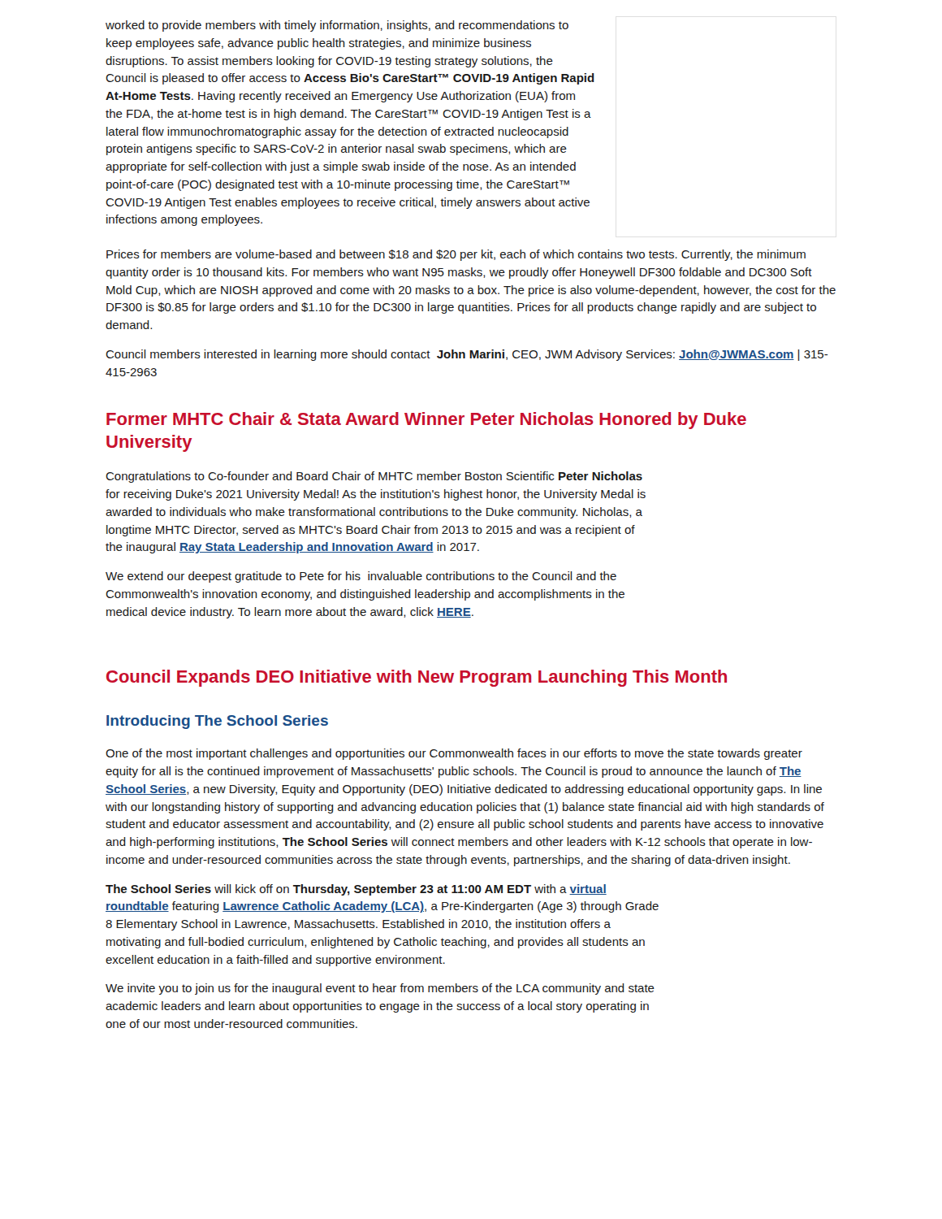worked to provide members with timely information, insights, and recommendations to keep employees safe, advance public health strategies, and minimize business disruptions. To assist members looking for COVID-19 testing strategy solutions, the Council is pleased to offer access to Access Bio's CareStart™ COVID-19 Antigen Rapid At-Home Tests. Having recently received an Emergency Use Authorization (EUA) from the FDA, the at-home test is in high demand. The CareStart™ COVID-19 Antigen Test is a lateral flow immunochromatographic assay for the detection of extracted nucleocapsid protein antigens specific to SARS-CoV-2 in anterior nasal swab specimens, which are appropriate for self-collection with just a simple swab inside of the nose. As an intended point-of-care (POC) designated test with a 10-minute processing time, the CareStart™ COVID-19 Antigen Test enables employees to receive critical, timely answers about active infections among employees.
Prices for members are volume-based and between $18 and $20 per kit, each of which contains two tests. Currently, the minimum quantity order is 10 thousand kits. For members who want N95 masks, we proudly offer Honeywell DF300 foldable and DC300 Soft Mold Cup, which are NIOSH approved and come with 20 masks to a box. The price is also volume-dependent, however, the cost for the DF300 is $0.85 for large orders and $1.10 for the DC300 in large quantities. Prices for all products change rapidly and are subject to demand.
Council members interested in learning more should contact John Marini, CEO, JWM Advisory Services: John@JWMAS.com | 315-415-2963
Former MHTC Chair & Stata Award Winner Peter Nicholas Honored by Duke University
Congratulations to Co-founder and Board Chair of MHTC member Boston Scientific Peter Nicholas for receiving Duke's 2021 University Medal! As the institution's highest honor, the University Medal is awarded to individuals who make transformational contributions to the Duke community. Nicholas, a longtime MHTC Director, served as MHTC's Board Chair from 2013 to 2015 and was a recipient of the inaugural Ray Stata Leadership and Innovation Award in 2017.
We extend our deepest gratitude to Pete for his invaluable contributions to the Council and the Commonwealth's innovation economy, and distinguished leadership and accomplishments in the medical device industry. To learn more about the award, click HERE.
Council Expands DEO Initiative with New Program Launching This Month
Introducing The School Series
One of the most important challenges and opportunities our Commonwealth faces in our efforts to move the state towards greater equity for all is the continued improvement of Massachusetts' public schools. The Council is proud to announce the launch of The School Series, a new Diversity, Equity and Opportunity (DEO) Initiative dedicated to addressing educational opportunity gaps. In line with our longstanding history of supporting and advancing education policies that (1) balance state financial aid with high standards of student and educator assessment and accountability, and (2) ensure all public school students and parents have access to innovative and high-performing institutions, The School Series will connect members and other leaders with K-12 schools that operate in low-income and under-resourced communities across the state through events, partnerships, and the sharing of data-driven insight.
The School Series will kick off on Thursday, September 23 at 11:00 AM EDT with a virtual roundtable featuring Lawrence Catholic Academy (LCA), a Pre-Kindergarten (Age 3) through Grade 8 Elementary School in Lawrence, Massachusetts. Established in 2010, the institution offers a motivating and full-bodied curriculum, enlightened by Catholic teaching, and provides all students an excellent education in a faith-filled and supportive environment.
We invite you to join us for the inaugural event to hear from members of the LCA community and state academic leaders and learn about opportunities to engage in the success of a local story operating in one of our most under-resourced communities.